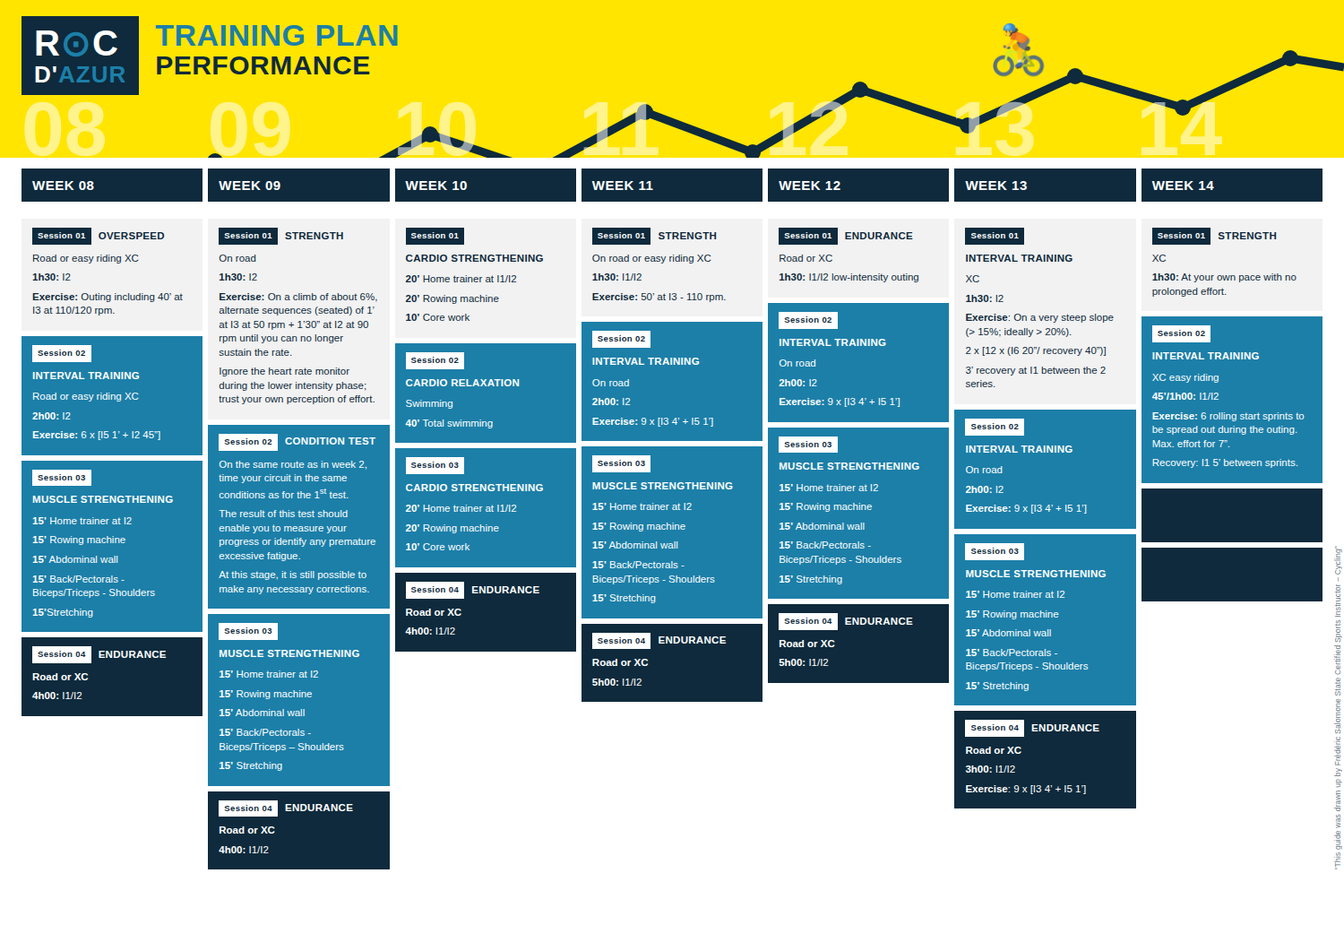🚴
R⊙C D'AZUR
TRAINING PLAN
PERFORMANCE
08091011121314
WEEK 08
Session 01 Overspeed
Road or easy riding XC
1h30: I2
Exercise: Outing including 40’ at I3 at 110/120 rpm.
Session 02 Interval Training
Road or easy riding XC
2h00: I2
Exercise: 6 x [I5 1’ + I2 45”]
Session 03 Muscle Strengthening
15’ Home trainer at I2
15’ Rowing machine
15’ Abdominal wall
15’ Back/Pectorals - Biceps/Triceps - Shoulders
15’Stretching
Session 04 Endurance
Road or XC
4h00: I1/I2
WEEK 09
Session 01 Strength
On road
1h30: I2
Exercise: On a climb of about 6%, alternate sequences (seated) of 1’ at I3 at 50 rpm + 1’30” at I2 at 90 rpm until you can no longer sustain the rate.
Ignore the heart rate monitor during the lower intensity phase; trust your own perception of effort.
Session 02 Condition Test
On the same route as in week 2, time your circuit in the same conditions as for the 1st test.
The result of this test should enable you to measure your progress or identify any premature excessive fatigue.
At this stage, it is still possible to make any necessary corrections.
Session 03 Muscle Strengthening
15’ Home trainer at I2
15’ Rowing machine
15’ Abdominal wall
15’ Back/Pectorals - Biceps/Triceps – Shoulders
15’ Stretching
Session 04 Endurance
Road or XC
4h00: I1/I2
WEEK 10
Session 01 Cardio Strengthening
20’ Home trainer at I1/I2
20’ Rowing machine
10’ Core work
Session 02 Cardio Relaxation
Swimming
40’ Total swimming
Session 03 Cardio Strengthening
20’ Home trainer at I1/I2
20’ Rowing machine
10’ Core work
Session 04 Endurance
Road or XC
4h00: I1/I2
WEEK 11
Session 01 Strength
On road or easy riding XC
1h30: I1/I2
Exercise: 50’ at I3 - 110 rpm.
Session 02 Interval Training
On road
2h00: I2
Exercise: 9 x [I3 4’ + I5 1’]
Session 03 Muscle Strengthening
15’ Home trainer at I2
15’ Rowing machine
15’ Abdominal wall
15’ Back/Pectorals - Biceps/Triceps - Shoulders
15’ Stretching
Session 04 Endurance
Road or XC
5h00: I1/I2
WEEK 12
Session 01 Endurance
Road or XC
1h30: I1/I2 low-intensity outing
Session 02 Interval Training
On road
2h00: I2
Exercise: 9 x [I3 4’ + I5 1’]
Session 03 Muscle Strengthening
15’ Home trainer at I2
15’ Rowing machine
15’ Abdominal wall
15’ Back/Pectorals - Biceps/Triceps - Shoulders
15’ Stretching
Session 04 Endurance
Road or XC
5h00: I1/I2
WEEK 13
Session 01 Interval Training
XC
1h30: I2
Exercise: On a very steep slope (> 15%; ideally > 20%).
2 x [12 x (I6 20”/ recovery 40”)]
3’ recovery at I1 between the 2 series.
Session 02 Interval Training
On road
2h00: I2
Exercise: 9 x [I3 4’ + I5 1’]
Session 03 Muscle Strengthening
15’ Home trainer at I2
15’ Rowing machine
15’ Abdominal wall
15’ Back/Pectorals - Biceps/Triceps - Shoulders
15’ Stretching
Session 04 Endurance
Road or XC
3h00: I1/I2
Exercise: 9 x [I3 4’ + I5 1’]
WEEK 14
Session 01 Strength
XC
1h30: At your own pace with no prolonged effort.
Session 02 Interval Training
XC easy riding
45’/1h00: I1/I2
Exercise: 6 rolling start sprints to be spread out during the outing. Max. effort for 7”.
Recovery: I1 5’ between sprints.
“This guide was drawn up by Frédéric Salomone State Certified Sports Instructor – Cycling”